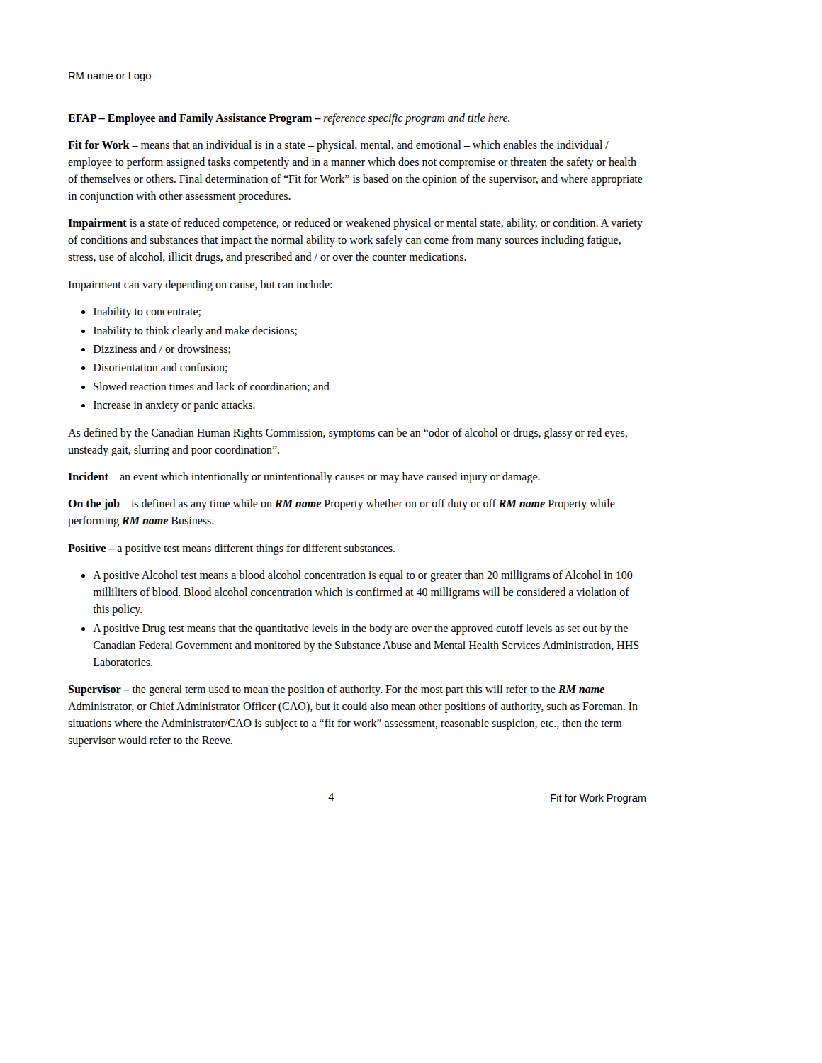RM name or Logo
EFAP – Employee and Family Assistance Program – reference specific program and title here.
Fit for Work – means that an individual is in a state – physical, mental, and emotional – which enables the individual / employee to perform assigned tasks competently and in a manner which does not compromise or threaten the safety or health of themselves or others. Final determination of “Fit for Work” is based on the opinion of the supervisor, and where appropriate in conjunction with other assessment procedures.
Impairment is a state of reduced competence, or reduced or weakened physical or mental state, ability, or condition. A variety of conditions and substances that impact the normal ability to work safely can come from many sources including fatigue, stress, use of alcohol, illicit drugs, and prescribed and / or over the counter medications.
Impairment can vary depending on cause, but can include:
Inability to concentrate;
Inability to think clearly and make decisions;
Dizziness and / or drowsiness;
Disorientation and confusion;
Slowed reaction times and lack of coordination; and
Increase in anxiety or panic attacks.
As defined by the Canadian Human Rights Commission, symptoms can be an “odor of alcohol or drugs, glassy or red eyes, unsteady gait, slurring and poor coordination”.
Incident – an event which intentionally or unintentionally causes or may have caused injury or damage.
On the job – is defined as any time while on RM name Property whether on or off duty or off RM name Property while performing RM name Business.
Positive – a positive test means different things for different substances.
A positive Alcohol test means a blood alcohol concentration is equal to or greater than 20 milligrams of Alcohol in 100 milliliters of blood. Blood alcohol concentration which is confirmed at 40 milligrams will be considered a violation of this policy.
A positive Drug test means that the quantitative levels in the body are over the approved cutoff levels as set out by the Canadian Federal Government and monitored by the Substance Abuse and Mental Health Services Administration, HHS Laboratories.
Supervisor – the general term used to mean the position of authority. For the most part this will refer to the RM name Administrator, or Chief Administrator Officer (CAO), but it could also mean other positions of authority, such as Foreman. In situations where the Administrator/CAO is subject to a “fit for work” assessment, reasonable suspicion, etc., then the term supervisor would refer to the Reeve.
4 Fit for Work Program